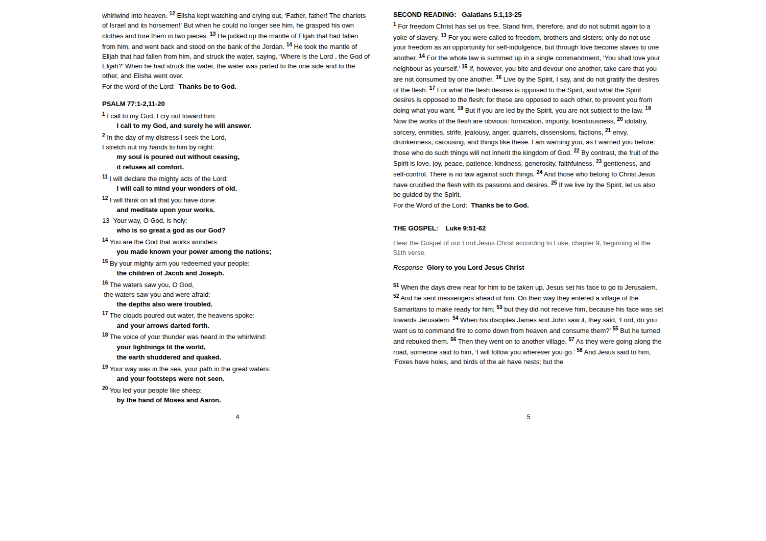whirlwind into heaven. 12 Elisha kept watching and crying out, ‘Father, father! The chariots of Israel and its horsemen!’ But when he could no longer see him, he grasped his own clothes and tore them in two pieces. 13 He picked up the mantle of Elijah that had fallen from him, and went back and stood on the bank of the Jordan. 14 He took the mantle of Elijah that had fallen from him, and struck the water, saying, ‘Where is the Lord , the God of Elijah?’ When he had struck the water, the water was parted to the one side and to the other, and Elisha went over.
For the word of the Lord: Thanks be to God.
PSALM 77:1-2,11-20
1 I call to my God, I cry out toward him:
I call to my God, and surely he will answer.
2 In the day of my distress I seek the Lord,
I stretch out my hands to him by night:
my soul is poured out without ceasing,
it refuses all comfort.
11 I will declare the mighty acts of the Lord:
I will call to mind your wonders of old.
12 I will think on all that you have done:
and meditate upon your works.
13 Your way, O God, is holy:
who is so great a god as our God?
14 You are the God that works wonders:
you made known your power among the nations;
15 By your mighty arm you redeemed your people:
the children of Jacob and Joseph.
16 The waters saw you, O God,
the waters saw you and were afraid:
the depths also were troubled.
17 The clouds poured out water, the heavens spoke:
and your arrows darted forth.
18 The voice of your thunder was heard in the whirlwind:
your lightnings lit the world,
the earth shuddered and quaked.
19 Your way was in the sea, your path in the great waters:
and your footsteps were not seen.
20 You led your people like sheep:
by the hand of Moses and Aaron.
4
SECOND READING: Galatians 5.1,13-25
1 For freedom Christ has set us free. Stand firm, therefore, and do not submit again to a yoke of slavery. 13 For you were called to freedom, brothers and sisters; only do not use your freedom as an opportunity for self-indulgence, but through love become slaves to one another. 14 For the whole law is summed up in a single commandment, ‘You shall love your neighbour as yourself.’ 15 If, however, you bite and devour one another, take care that you are not consumed by one another. 16 Live by the Spirit, I say, and do not gratify the desires of the flesh. 17 For what the flesh desires is opposed to the Spirit, and what the Spirit desires is opposed to the flesh; for these are opposed to each other, to prevent you from doing what you want. 18 But if you are led by the Spirit, you are not subject to the law. 19 Now the works of the flesh are obvious: fornication, impurity, licentiousness, 20 idolatry, sorcery, enmities, strife, jealousy, anger, quarrels, dissensions, factions, 21 envy, drunkenness, carousing, and things like these. I am warning you, as I warned you before: those who do such things will not inherit the kingdom of God. 22 By contrast, the fruit of the Spirit is love, joy, peace, patience, kindness, generosity, faithfulness, 23 gentleness, and self-control. There is no law against such things. 24 And those who belong to Christ Jesus have crucified the flesh with its passions and desires. 25 If we live by the Spirit, let us also be guided by the Spirit.
For the Word of the Lord: Thanks be to God.
THE GOSPEL: Luke 9:51-62
Hear the Gospel of our Lord Jesus Christ according to Luke, chapter 9, beginning at the 51th verse.
Response Glory to you Lord Jesus Christ
51 When the days drew near for him to be taken up, Jesus set his face to go to Jerusalem. 52 And he sent messengers ahead of him. On their way they entered a village of the Samaritans to make ready for him; 53 but they did not receive him, because his face was set towards Jerusalem. 54 When his disciples James and John saw it, they said, ‘Lord, do you want us to command fire to come down from heaven and consume them?’ 55 But he turned and rebuked them. 56 Then they went on to another village. 57 As they were going along the road, someone said to him, ‘I will follow you wherever you go.’ 58 And Jesus said to him, ‘Foxes have holes, and birds of the air have nests; but the
5